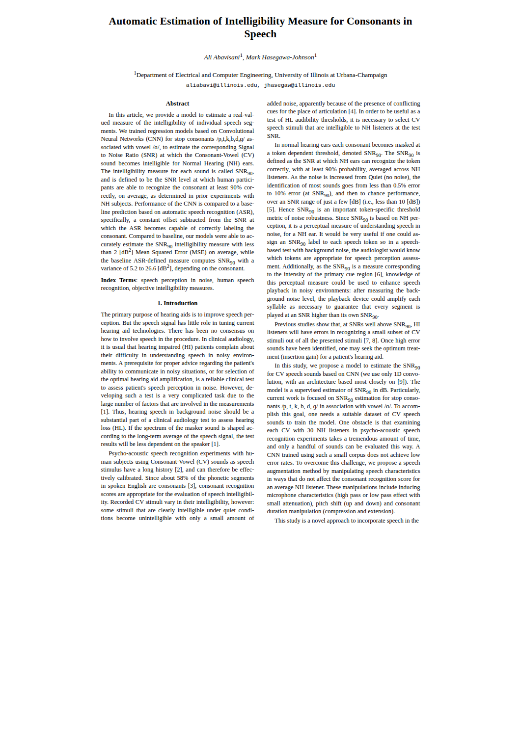Automatic Estimation of Intelligibility Measure for Consonants in Speech
Ali Abavisani1, Mark Hasegawa-Johnson1
1Department of Electrical and Computer Engineering, University of Illinois at Urbana-Champaign
aliabavi@illinois.edu, jhasegaw@illinois.edu
Abstract
In this article, we provide a model to estimate a real-valued measure of the intelligibility of individual speech segments. We trained regression models based on Convolutional Neural Networks (CNN) for stop consonants /p,t,k,b,d,ɡ/ associated with vowel /ɑ/, to estimate the corresponding Signal to Noise Ratio (SNR) at which the Consonant-Vowel (CV) sound becomes intelligible for Normal Hearing (NH) ears. The intelligibility measure for each sound is called SNR90, and is defined to be the SNR level at which human participants are able to recognize the consonant at least 90% correctly, on average, as determined in prior experiments with NH subjects. Performance of the CNN is compared to a baseline prediction based on automatic speech recognition (ASR), specifically, a constant offset subtracted from the SNR at which the ASR becomes capable of correctly labeling the consonant. Compared to baseline, our models were able to accurately estimate the SNR90 intelligibility measure with less than 2 [dB2] Mean Squared Error (MSE) on average, while the baseline ASR-defined measure computes SNR90 with a variance of 5.2 to 26.6 [dB2], depending on the consonant.
Index Terms: speech perception in noise, human speech recognition, objective intelligibility measures.
1. Introduction
The primary purpose of hearing aids is to improve speech perception. But the speech signal has little role in tuning current hearing aid technologies. There has been no consensus on how to involve speech in the procedure. In clinical audiology, it is usual that hearing impaired (HI) patients complain about their difficulty in understanding speech in noisy environments. A prerequisite for proper advice regarding the patient's ability to communicate in noisy situations, or for selection of the optimal hearing aid amplification, is a reliable clinical test to assess patient's speech perception in noise. However, developing such a test is a very complicated task due to the large number of factors that are involved in the measurements [1]. Thus, hearing speech in background noise should be a substantial part of a clinical audiology test to assess hearing loss (HL). If the spectrum of the masker sound is shaped according to the long-term average of the speech signal, the test results will be less dependent on the speaker [1].
Psycho-acoustic speech recognition experiments with human subjects using Consonant-Vowel (CV) sounds as speech stimulus have a long history [2], and can therefore be effectively calibrated. Since about 58% of the phonetic segments in spoken English are consonants [3], consonant recognition scores are appropriate for the evaluation of speech intelligibility. Recorded CV stimuli vary in their intelligibility, however: some stimuli that are clearly intelligible under quiet conditions become unintelligible with only a small amount of added noise, apparently because of the presence of conflicting cues for the place of articulation [4]. In order to be useful as a test of HL audibility thresholds, it is necessary to select CV speech stimuli that are intelligible to NH listeners at the test SNR.
In normal hearing ears each consonant becomes masked at a token dependent threshold, denoted SNR90. The SNR90 is defined as the SNR at which NH ears can recognize the token correctly, with at least 90% probability, averaged across NH listeners. As the noise is increased from Quiet (no noise), the identification of most sounds goes from less than 0.5% error to 10% error (at SNR90), and then to chance performance, over an SNR range of just a few [dB] (i.e., less than 10 [dB]) [5]. Hence SNR90 is an important token-specific threshold metric of noise robustness. Since SNR90 is based on NH perception, it is a perceptual measure of understanding speech in noise, for a NH ear. It would be very useful if one could assign an SNR90 label to each speech token so in a speech-based test with background noise, the audiologist would know which tokens are appropriate for speech perception assessment. Additionally, as the SNR90 is a measure corresponding to the intensity of the primary cue region [6], knowledge of this perceptual measure could be used to enhance speech playback in noisy environments: after measuring the background noise level, the playback device could amplify each syllable as necessary to guarantee that every segment is played at an SNR higher than its own SNR90.
Previous studies show that, at SNRs well above SNR90, HI listeners will have errors in recognizing a small subset of CV stimuli out of all the presented stimuli [7, 8]. Once high error sounds have been identified, one may seek the optimum treatment (insertion gain) for a patient's hearing aid.
In this study, we propose a model to estimate the SNR90 for CV speech sounds based on CNN (we use only 1D convolution, with an architecture based most closely on [9]). The model is a supervised estimator of SNR90 in dB. Particularly, current work is focused on SNR90 estimation for stop consonants /p, t, k, b, d, ɡ/ in association with vowel /ɑ/. To accomplish this goal, one needs a suitable dataset of CV speech sounds to train the model. One obstacle is that examining each CV with 30 NH listeners in psycho-acoustic speech recognition experiments takes a tremendous amount of time, and only a handful of sounds can be evaluated this way. A CNN trained using such a small corpus does not achieve low error rates. To overcome this challenge, we propose a speech augmentation method by manipulating speech characteristics in ways that do not affect the consonant recognition score for an average NH listener. These manipulations include inducing microphone characteristics (high pass or low pass effect with small attenuation), pitch shift (up and down) and consonant duration manipulation (compression and extension).
This study is a novel approach to incorporate speech in the